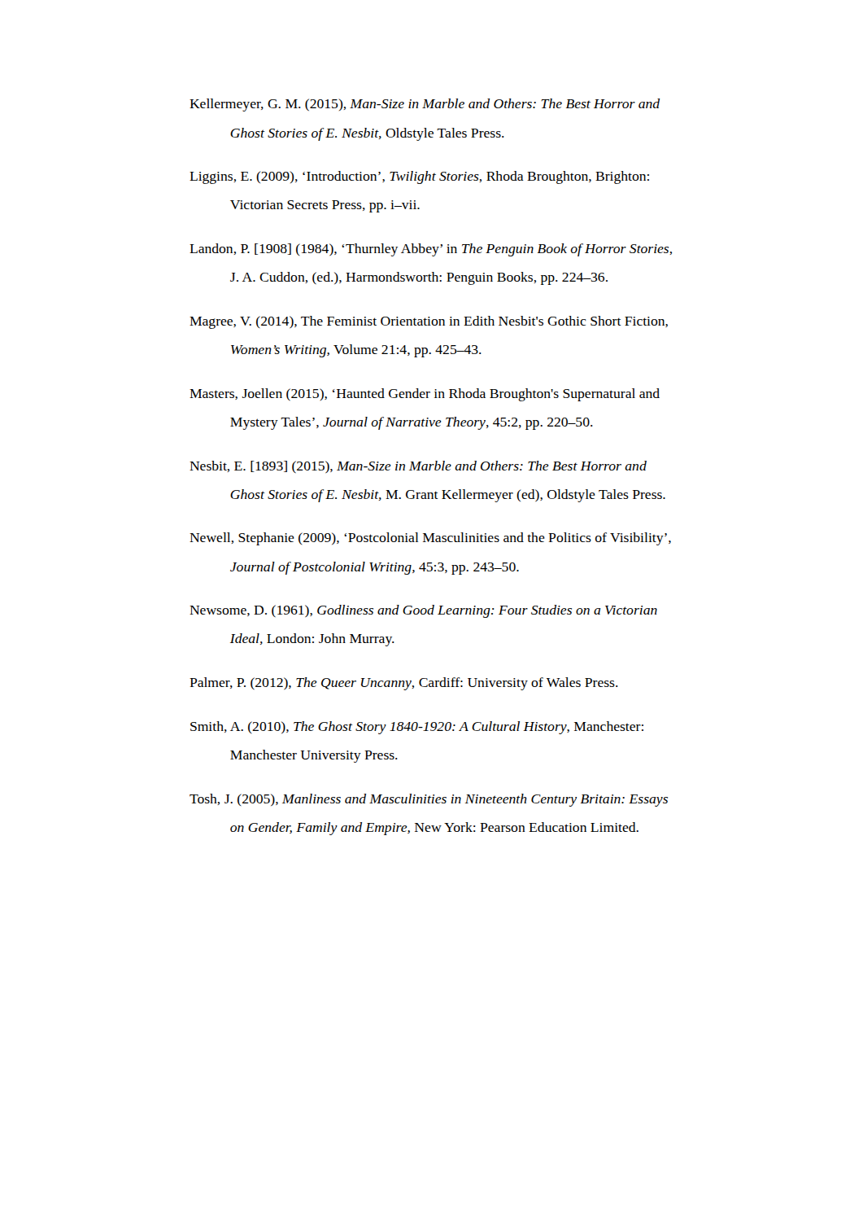Kellermeyer, G. M. (2015), Man-Size in Marble and Others: The Best Horror and Ghost Stories of E. Nesbit, Oldstyle Tales Press.
Liggins, E. (2009), ‘Introduction’, Twilight Stories, Rhoda Broughton, Brighton: Victorian Secrets Press, pp. i–vii.
Landon, P. [1908] (1984), ‘Thurnley Abbey’ in The Penguin Book of Horror Stories, J. A. Cuddon, (ed.), Harmondsworth: Penguin Books, pp. 224–36.
Magree, V. (2014), The Feminist Orientation in Edith Nesbit's Gothic Short Fiction, Women’s Writing, Volume 21:4, pp. 425–43.
Masters, Joellen (2015), ‘Haunted Gender in Rhoda Broughton's Supernatural and Mystery Tales’, Journal of Narrative Theory, 45:2, pp. 220–50.
Nesbit, E. [1893] (2015), Man-Size in Marble and Others: The Best Horror and Ghost Stories of E. Nesbit, M. Grant Kellermeyer (ed), Oldstyle Tales Press.
Newell, Stephanie (2009), ‘Postcolonial Masculinities and the Politics of Visibility’, Journal of Postcolonial Writing, 45:3, pp. 243–50.
Newsome, D. (1961), Godliness and Good Learning: Four Studies on a Victorian Ideal, London: John Murray.
Palmer, P. (2012), The Queer Uncanny, Cardiff: University of Wales Press.
Smith, A. (2010), The Ghost Story 1840-1920: A Cultural History, Manchester: Manchester University Press.
Tosh, J. (2005), Manliness and Masculinities in Nineteenth Century Britain: Essays on Gender, Family and Empire, New York: Pearson Education Limited.